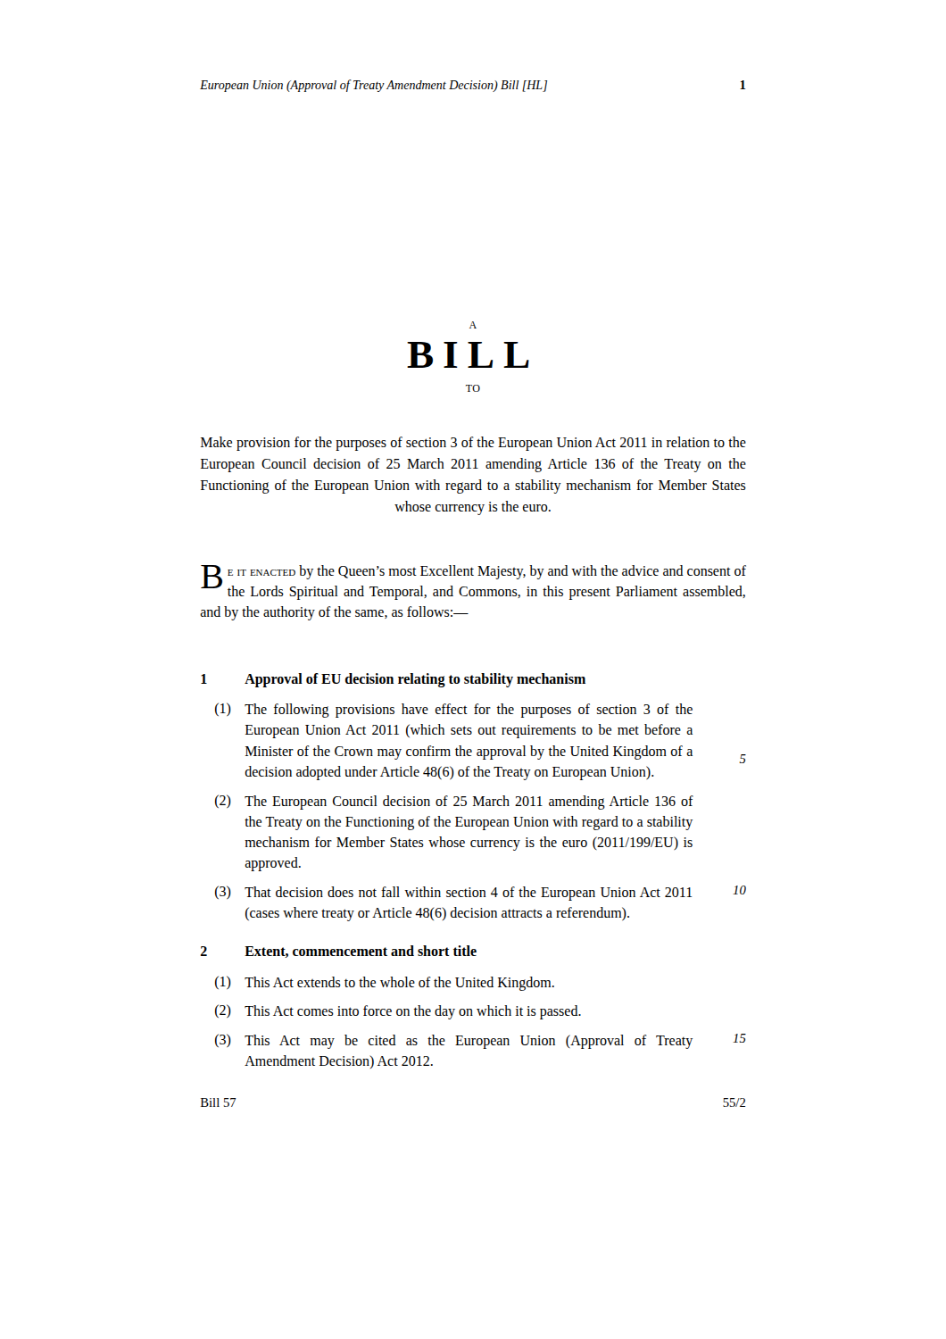European Union (Approval of Treaty Amendment Decision) Bill [HL] 1
A
BILL
TO
Make provision for the purposes of section 3 of the European Union Act 2011 in relation to the European Council decision of 25 March 2011 amending Article 136 of the Treaty on the Functioning of the European Union with regard to a stability mechanism for Member States whose currency is the euro.
Be it enacted by the Queen’s most Excellent Majesty, by and with the advice and consent of the Lords Spiritual and Temporal, and Commons, in this present Parliament assembled, and by the authority of the same, as follows:—
1 Approval of EU decision relating to stability mechanism
(1) The following provisions have effect for the purposes of section 3 of the European Union Act 2011 (which sets out requirements to be met before a Minister of the Crown may confirm the approval by the United Kingdom of a decision adopted under Article 48(6) of the Treaty on European Union). 5
(2) The European Council decision of 25 March 2011 amending Article 136 of the Treaty on the Functioning of the European Union with regard to a stability mechanism for Member States whose currency is the euro (2011/199/EU) is approved.
(3) That decision does not fall within section 4 of the European Union Act 2011 (cases where treaty or Article 48(6) decision attracts a referendum). 10
2 Extent, commencement and short title
(1) This Act extends to the whole of the United Kingdom.
(2) This Act comes into force on the day on which it is passed.
(3) This Act may be cited as the European Union (Approval of Treaty Amendment Decision) Act 2012. 15
Bill 57 55/2